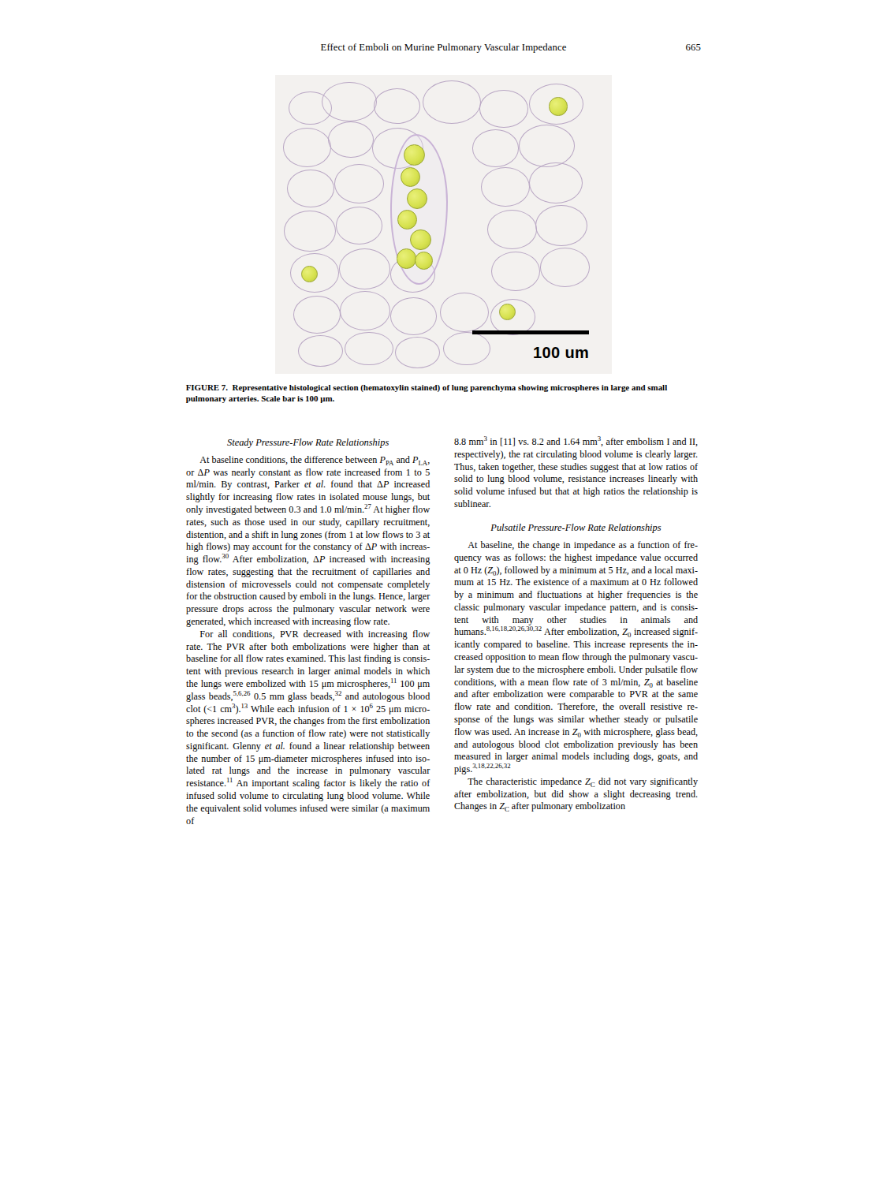Effect of Emboli on Murine Pulmonary Vascular Impedance 665
100 um
FIGURE 7. Representative histological section (hematoxylin stained) of lung parenchyma showing microspheres in large and small pulmonary arteries. Scale bar is 100 μm.
Steady Pressure-Flow Rate Relationships
At baseline conditions, the difference between PPA and PLA, or ΔP was nearly constant as flow rate increased from 1 to 5 ml/min. By contrast, Parker et al. found that ΔP increased slightly for increasing flow rates in isolated mouse lungs, but only investigated between 0.3 and 1.0 ml/min.27 At higher flow rates, such as those used in our study, capillary recruitment, distention, and a shift in lung zones (from 1 at low flows to 3 at high flows) may account for the constancy of ΔP with increasing flow.30 After embolization, ΔP increased with increasing flow rates, suggesting that the recruitment of capillaries and distension of microvessels could not compensate completely for the obstruction caused by emboli in the lungs. Hence, larger pressure drops across the pulmonary vascular network were generated, which increased with increasing flow rate.
For all conditions, PVR decreased with increasing flow rate. The PVR after both embolizations were higher than at baseline for all flow rates examined. This last finding is consistent with previous research in larger animal models in which the lungs were embolized with 15 μm microspheres,11 100 μm glass beads,5,6,26 0.5 mm glass beads,32 and autologous blood clot (<1 cm3).13 While each infusion of 1 × 106 25 μm microspheres increased PVR, the changes from the first embolization to the second (as a function of flow rate) were not statistically significant. Glenny et al. found a linear relationship between the number of 15 μm-diameter microspheres infused into isolated rat lungs and the increase in pulmonary vascular resistance.11 An important scaling factor is likely the ratio of infused solid volume to circulating lung blood volume. While the equivalent solid volumes infused were similar (a maximum of
8.8 mm3 in [11] vs. 8.2 and 1.64 mm3, after embolism I and II, respectively), the rat circulating blood volume is clearly larger. Thus, taken together, these studies suggest that at low ratios of solid to lung blood volume, resistance increases linearly with solid volume infused but that at high ratios the relationship is sublinear.
Pulsatile Pressure-Flow Rate Relationships
At baseline, the change in impedance as a function of frequency was as follows: the highest impedance value occurred at 0 Hz (Z0), followed by a minimum at 5 Hz, and a local maximum at 15 Hz. The existence of a maximum at 0 Hz followed by a minimum and fluctuations at higher frequencies is the classic pulmonary vascular impedance pattern, and is consistent with many other studies in animals and humans.8,16,18,20,26,30,32 After embolization, Z0 increased significantly compared to baseline. This increase represents the increased opposition to mean flow through the pulmonary vascular system due to the microsphere emboli. Under pulsatile flow conditions, with a mean flow rate of 3 ml/min, Z0 at baseline and after embolization were comparable to PVR at the same flow rate and condition. Therefore, the overall resistive response of the lungs was similar whether steady or pulsatile flow was used. An increase in Z0 with microsphere, glass bead, and autologous blood clot embolization previously has been measured in larger animal models including dogs, goats, and pigs.3,18,22,26,32
The characteristic impedance ZC did not vary significantly after embolization, but did show a slight decreasing trend. Changes in ZC after pulmonary embolization